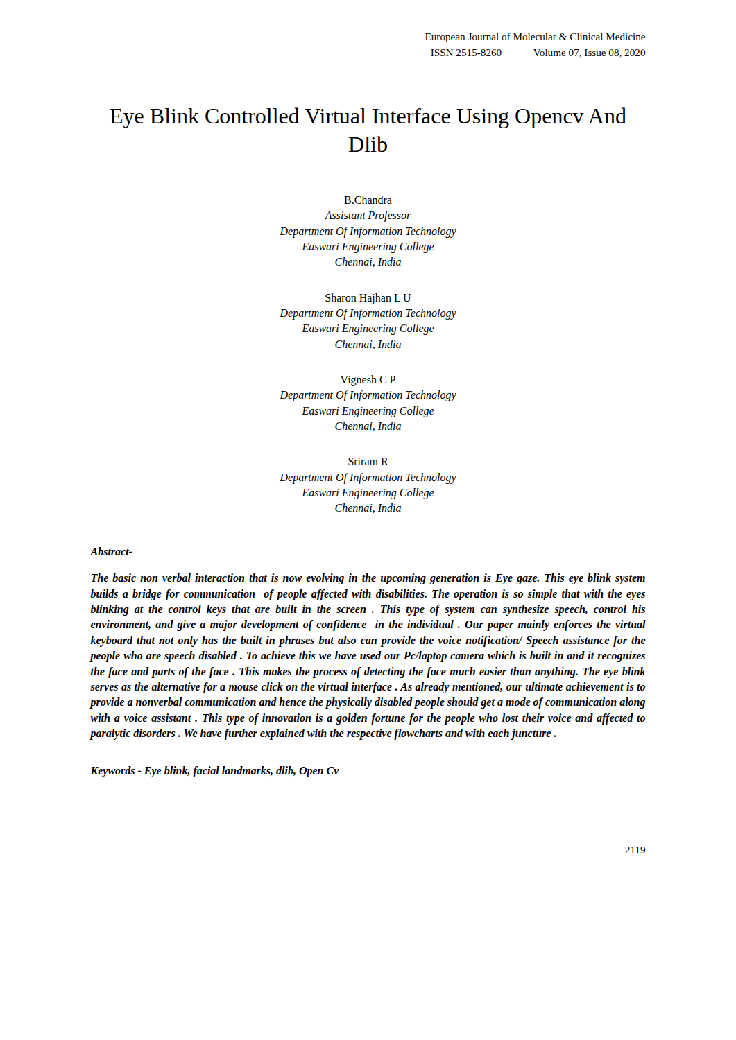European Journal of Molecular & Clinical Medicine
ISSN 2515-8260 Volume 07, Issue 08, 2020
Eye Blink Controlled Virtual Interface Using Opencv And Dlib
B.Chandra
Assistant Professor
Department Of Information Technology
Easwari Engineering College
Chennai, India
Sharon Hajhan L U
Department Of Information Technology
Easwari Engineering College
Chennai, India
Vignesh C P
Department Of Information Technology
Easwari Engineering College
Chennai, India
Sriram R
Department Of Information Technology
Easwari Engineering College
Chennai, India
Abstract-
The basic non verbal interaction that is now evolving in the upcoming generation is Eye gaze. This eye blink system builds a bridge for communication of people affected with disabilities. The operation is so simple that with the eyes blinking at the control keys that are built in the screen . This type of system can synthesize speech, control his environment, and give a major development of confidence in the individual . Our paper mainly enforces the virtual keyboard that not only has the built in phrases but also can provide the voice notification/ Speech assistance for the people who are speech disabled . To achieve this we have used our Pc/laptop camera which is built in and it recognizes the face and parts of the face . This makes the process of detecting the face much easier than anything. The eye blink serves as the alternative for a mouse click on the virtual interface . As already mentioned, our ultimate achievement is to provide a nonverbal communication and hence the physically disabled people should get a mode of communication along with a voice assistant . This type of innovation is a golden fortune for the people who lost their voice and affected to paralytic disorders . We have further explained with the respective flowcharts and with each juncture .
Keywords - Eye blink, facial landmarks, dlib, Open Cv
2119